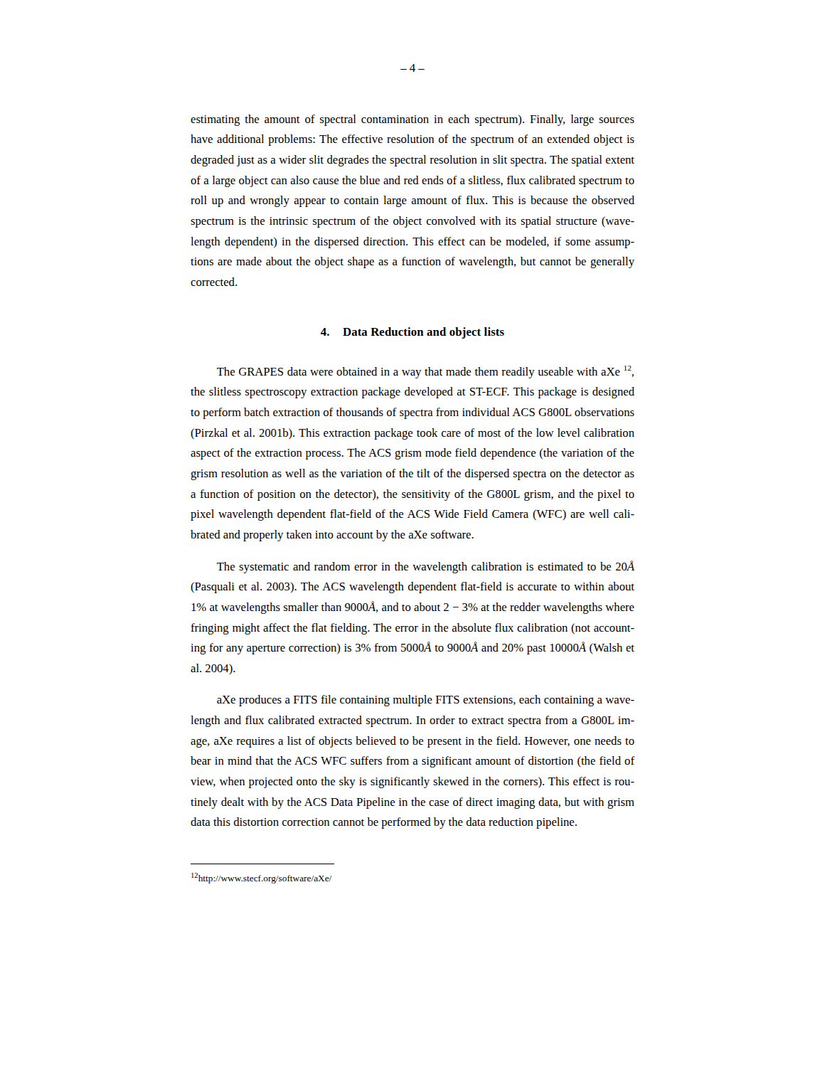– 4 –
estimating the amount of spectral contamination in each spectrum). Finally, large sources have additional problems: The effective resolution of the spectrum of an extended object is degraded just as a wider slit degrades the spectral resolution in slit spectra. The spatial extent of a large object can also cause the blue and red ends of a slitless, flux calibrated spectrum to roll up and wrongly appear to contain large amount of flux. This is because the observed spectrum is the intrinsic spectrum of the object convolved with its spatial structure (wavelength dependent) in the dispersed direction. This effect can be modeled, if some assumptions are made about the object shape as a function of wavelength, but cannot be generally corrected.
4. Data Reduction and object lists
The GRAPES data were obtained in a way that made them readily useable with aXe 12, the slitless spectroscopy extraction package developed at ST-ECF. This package is designed to perform batch extraction of thousands of spectra from individual ACS G800L observations (Pirzkal et al. 2001b). This extraction package took care of most of the low level calibration aspect of the extraction process. The ACS grism mode field dependence (the variation of the grism resolution as well as the variation of the tilt of the dispersed spectra on the detector as a function of position on the detector), the sensitivity of the G800L grism, and the pixel to pixel wavelength dependent flat-field of the ACS Wide Field Camera (WFC) are well calibrated and properly taken into account by the aXe software.
The systematic and random error in the wavelength calibration is estimated to be 20Å (Pasquali et al. 2003). The ACS wavelength dependent flat-field is accurate to within about 1% at wavelengths smaller than 9000Å, and to about 2 − 3% at the redder wavelengths where fringing might affect the flat fielding. The error in the absolute flux calibration (not accounting for any aperture correction) is 3% from 5000Å to 9000Å and 20% past 10000Å (Walsh et al. 2004).
aXe produces a FITS file containing multiple FITS extensions, each containing a wavelength and flux calibrated extracted spectrum. In order to extract spectra from a G800L image, aXe requires a list of objects believed to be present in the field. However, one needs to bear in mind that the ACS WFC suffers from a significant amount of distortion (the field of view, when projected onto the sky is significantly skewed in the corners). This effect is routinely dealt with by the ACS Data Pipeline in the case of direct imaging data, but with grism data this distortion correction cannot be performed by the data reduction pipeline.
12http://www.stecf.org/software/aXe/